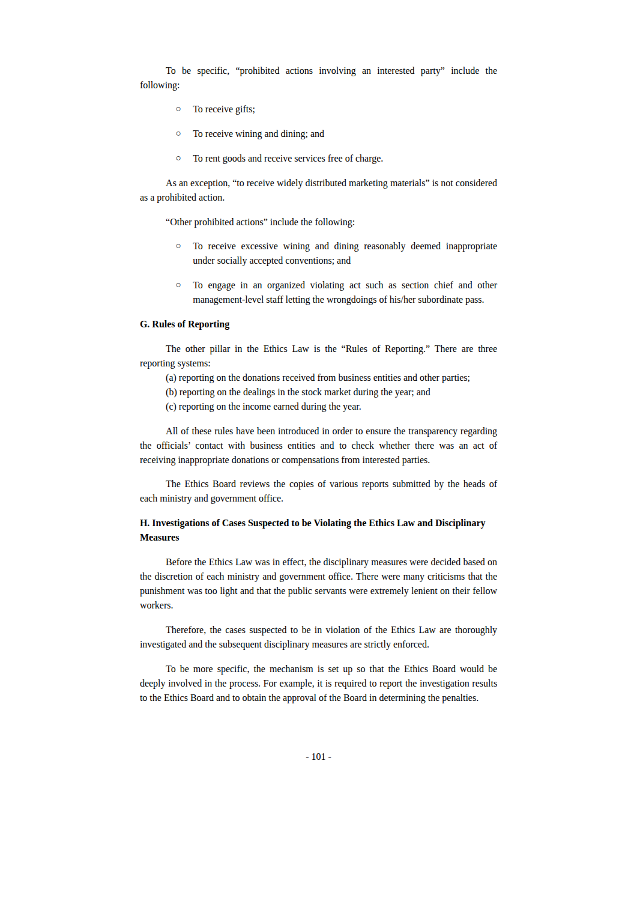To be specific, “prohibited actions involving an interested party” include the following:
To receive gifts;
To receive wining and dining; and
To rent goods and receive services free of charge.
As an exception, “to receive widely distributed marketing materials” is not considered as a prohibited action.
“Other prohibited actions” include the following:
To receive excessive wining and dining reasonably deemed inappropriate under socially accepted conventions; and
To engage in an organized violating act such as section chief and other management-level staff letting the wrongdoings of his/her subordinate pass.
G. Rules of Reporting
The other pillar in the Ethics Law is the “Rules of Reporting.” There are three reporting systems:
(a) reporting on the donations received from business entities and other parties;
(b) reporting on the dealings in the stock market during the year; and
(c) reporting on the income earned during the year.
All of these rules have been introduced in order to ensure the transparency regarding the officials’ contact with business entities and to check whether there was an act of receiving inappropriate donations or compensations from interested parties.
The Ethics Board reviews the copies of various reports submitted by the heads of each ministry and government office.
H. Investigations of Cases Suspected to be Violating the Ethics Law and Disciplinary Measures
Before the Ethics Law was in effect, the disciplinary measures were decided based on the discretion of each ministry and government office. There were many criticisms that the punishment was too light and that the public servants were extremely lenient on their fellow workers.
Therefore, the cases suspected to be in violation of the Ethics Law are thoroughly investigated and the subsequent disciplinary measures are strictly enforced.
To be more specific, the mechanism is set up so that the Ethics Board would be deeply involved in the process. For example, it is required to report the investigation results to the Ethics Board and to obtain the approval of the Board in determining the penalties.
- 101 -